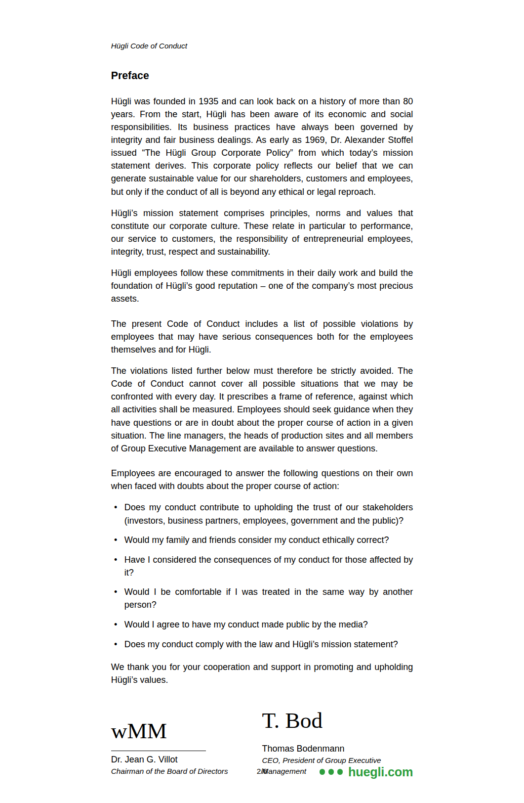Hügli Code of Conduct
Preface
Hügli was founded in 1935 and can look back on a history of more than 80 years. From the start, Hügli has been aware of its economic and social responsibilities. Its business practices have always been governed by integrity and fair business dealings. As early as 1969, Dr. Alexander Stoffel issued “The Hügli Group Corporate Policy” from which today’s mission statement derives. This corporate policy reflects our belief that we can generate sustainable value for our shareholders, customers and employees, but only if the conduct of all is beyond any ethical or legal reproach.
Hügli’s mission statement comprises principles, norms and values that constitute our corporate culture. These relate in particular to performance, our service to customers, the responsibility of entrepreneurial employees, integrity, trust, respect and sustainability.
Hügli employees follow these commitments in their daily work and build the foundation of Hügli’s good reputation – one of the company’s most precious assets.
The present Code of Conduct includes a list of possible violations by employees that may have serious consequences both for the employees themselves and for Hügli.
The violations listed further below must therefore be strictly avoided. The Code of Conduct cannot cover all possible situations that we may be confronted with every day. It prescribes a frame of reference, against which all activities shall be measured. Employees should seek guidance when they have questions or are in doubt about the proper course of action in a given situation. The line managers, the heads of production sites and all members of Group Executive Management are available to answer questions.
Employees are encouraged to answer the following questions on their own when faced with doubts about the proper course of action:
Does my conduct contribute to upholding the trust of our stakeholders (investors, business partners, employees, government and the public)?
Would my family and friends consider my conduct ethically correct?
Have I considered the consequences of my conduct for those affected by it?
Would I be comfortable if I was treated in the same way by another person?
Would I agree to have my conduct made public by the media?
Does my conduct comply with the law and Hügli’s mission statement?
We thank you for your cooperation and support in promoting and upholding Hügli’s values.
| wMM Dr. Jean G. Villot Chairman of the Board of Directors | T. Bod Thomas Bodenmann CEO, President of Group Executive Management |
2/6
huegli.com